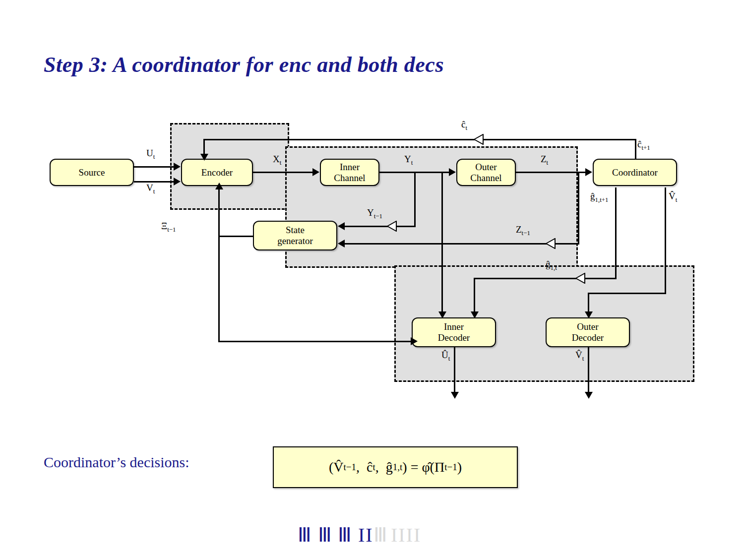Step 3: A coordinator for enc and both decs
Source
Encoder
Inner
Channel
Outer
Channel
Coordinator
State
generator
Inner
Decoder
Outer
Decoder
Ut
Vt
Xt
Yt
Zt
ĉt
ĉt+1
Yt−1
Zt−1
Ξt−1
ĝ1,t
ĝ1,t+1
V̂t
Ût
V̂t
Coordinator’s decisions:
(V̂t−1, ĉt, ĝ1,t) = φ̂(Πt−1)
Ⅲ  Ⅲ  Ⅲ  IIⅢ IIII